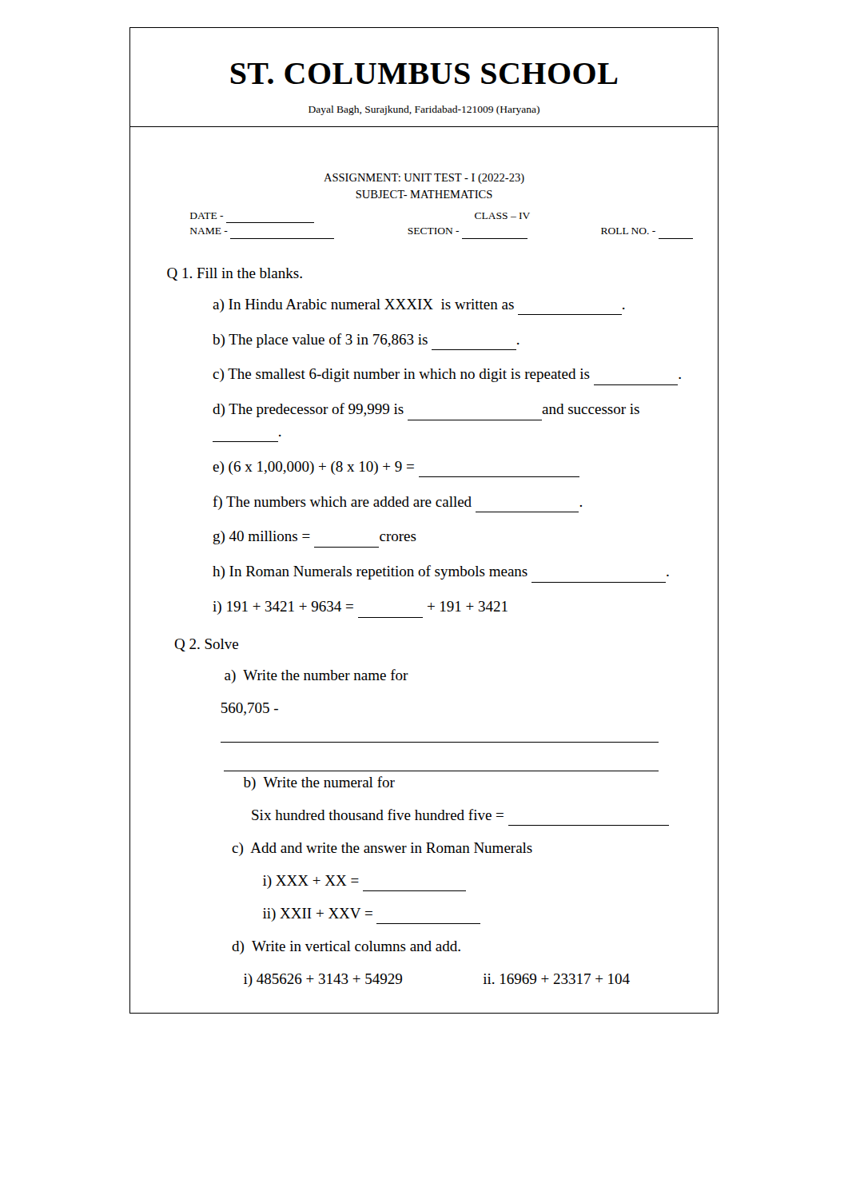ST. COLUMBUS SCHOOL
Dayal Bagh, Surajkund, Faridabad-121009 (Haryana)
ASSIGNMENT: UNIT TEST - I (2022-23)
SUBJECT- MATHEMATICS
DATE - CLASS – IV
NAME - SECTION - ROLL NO. -
Q 1. Fill in the blanks.
a) In Hindu Arabic numeral XXXIX is written as .
b) The place value of 3 in 76,863 is .
c) The smallest 6-digit number in which no digit is repeated is .
d) The predecessor of 99,999 is and successor is .
e) (6 x 1,00,000) + (8 x 10) + 9 =
f) The numbers which are added are called .
g) 40 millions = crores
h) In Roman Numerals repetition of symbols means .
i) 191 + 3421 + 9634 = + 191 + 3421
Q 2. Solve
a) Write the number name for
560,705 -
b) Write the numeral for
Six hundred thousand five hundred five =
c) Add and write the answer in Roman Numerals
i) XXX + XX =
ii) XXII + XXV =
d) Write in vertical columns and add.
i) 485626 + 3143 + 54929
ii. 16969 + 23317 + 104